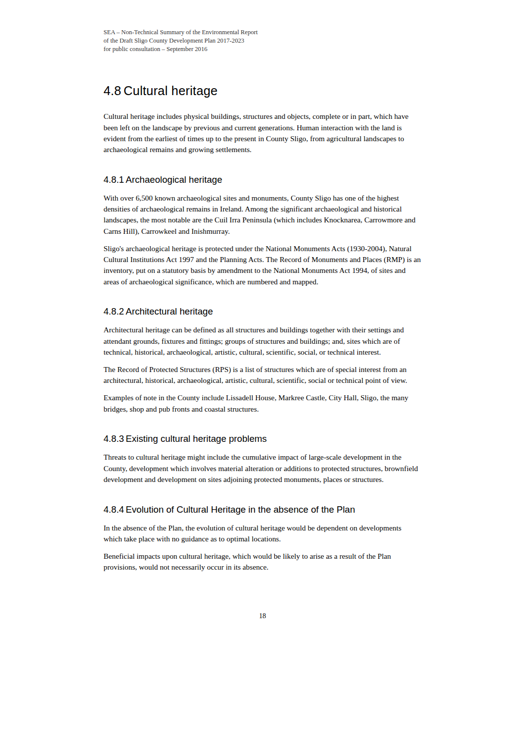SEA – Non-Technical Summary of the Environmental Report
of the Draft Sligo County Development Plan 2017-2023
for public consultation – September 2016
4.8 Cultural heritage
Cultural heritage includes physical buildings, structures and objects, complete or in part, which have been left on the landscape by previous and current generations. Human interaction with the land is evident from the earliest of times up to the present in County Sligo, from agricultural landscapes to archaeological remains and growing settlements.
4.8.1 Archaeological heritage
With over 6,500 known archaeological sites and monuments, County Sligo has one of the highest densities of archaeological remains in Ireland. Among the significant archaeological and historical landscapes, the most notable are the Cuil Irra Peninsula (which includes Knocknarea, Carrowmore and Carns Hill), Carrowkeel and Inishmurray.
Sligo's archaeological heritage is protected under the National Monuments Acts (1930-2004), Natural Cultural Institutions Act 1997 and the Planning Acts. The Record of Monuments and Places (RMP) is an inventory, put on a statutory basis by amendment to the National Monuments Act 1994, of sites and areas of archaeological significance, which are numbered and mapped.
4.8.2 Architectural heritage
Architectural heritage can be defined as all structures and buildings together with their settings and attendant grounds, fixtures and fittings; groups of structures and buildings; and, sites which are of technical, historical, archaeological, artistic, cultural, scientific, social, or technical interest.
The Record of Protected Structures (RPS) is a list of structures which are of special interest from an architectural, historical, archaeological, artistic, cultural, scientific, social or technical point of view.
Examples of note in the County include Lissadell House, Markree Castle, City Hall, Sligo, the many bridges, shop and pub fronts and coastal structures.
4.8.3 Existing cultural heritage problems
Threats to cultural heritage might include the cumulative impact of large-scale development in the County, development which involves material alteration or additions to protected structures, brownfield development and development on sites adjoining protected monuments, places or structures.
4.8.4 Evolution of Cultural Heritage in the absence of the Plan
In the absence of the Plan, the evolution of cultural heritage would be dependent on developments which take place with no guidance as to optimal locations.
Beneficial impacts upon cultural heritage, which would be likely to arise as a result of the Plan provisions, would not necessarily occur in its absence.
18